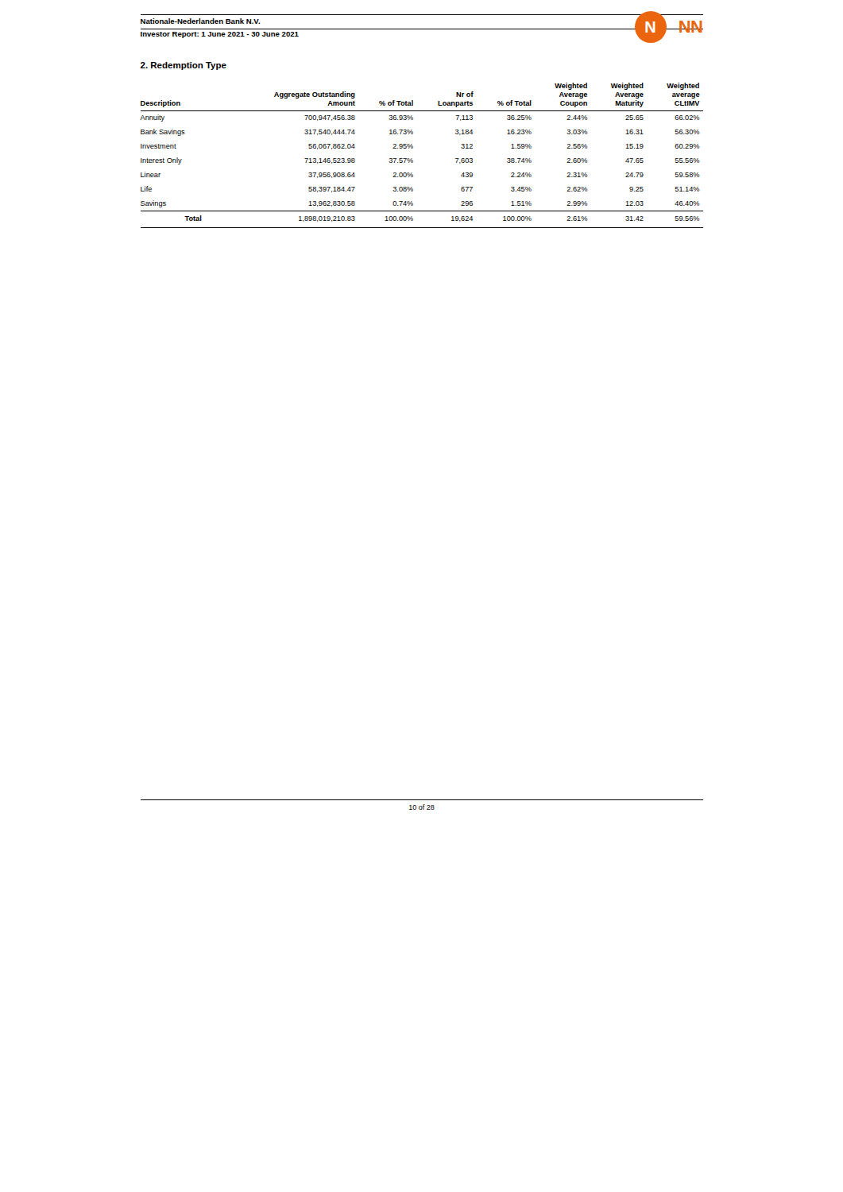N
NN
Nationale-Nederlanden Bank N.V.
Investor Report: 1 June 2021 - 30 June 2021
2. Redemption Type
| Description | Aggregate Outstanding Amount | % of Total | Nr of Loanparts | % of Total | Weighted Average Coupon | Weighted Average Maturity | Weighted average CLtIMV |
| --- | --- | --- | --- | --- | --- | --- | --- |
| Annuity | 700,947,456.38 | 36.93% | 7,113 | 36.25% | 2.44% | 25.65 | 66.02% |
| Bank Savings | 317,540,444.74 | 16.73% | 3,184 | 16.23% | 3.03% | 16.31 | 56.30% |
| Investment | 56,067,862.04 | 2.95% | 312 | 1.59% | 2.56% | 15.19 | 60.29% |
| Interest Only | 713,146,523.98 | 37.57% | 7,603 | 38.74% | 2.60% | 47.65 | 55.56% |
| Linear | 37,956,908.64 | 2.00% | 439 | 2.24% | 2.31% | 24.79 | 59.58% |
| Life | 58,397,184.47 | 3.08% | 677 | 3.45% | 2.62% | 9.25 | 51.14% |
| Savings | 13,962,830.58 | 0.74% | 296 | 1.51% | 2.99% | 12.03 | 46.40% |
| Total | 1,898,019,210.83 | 100.00% | 19,624 | 100.00% | 2.61% | 31.42 | 59.56% |
10 of 28